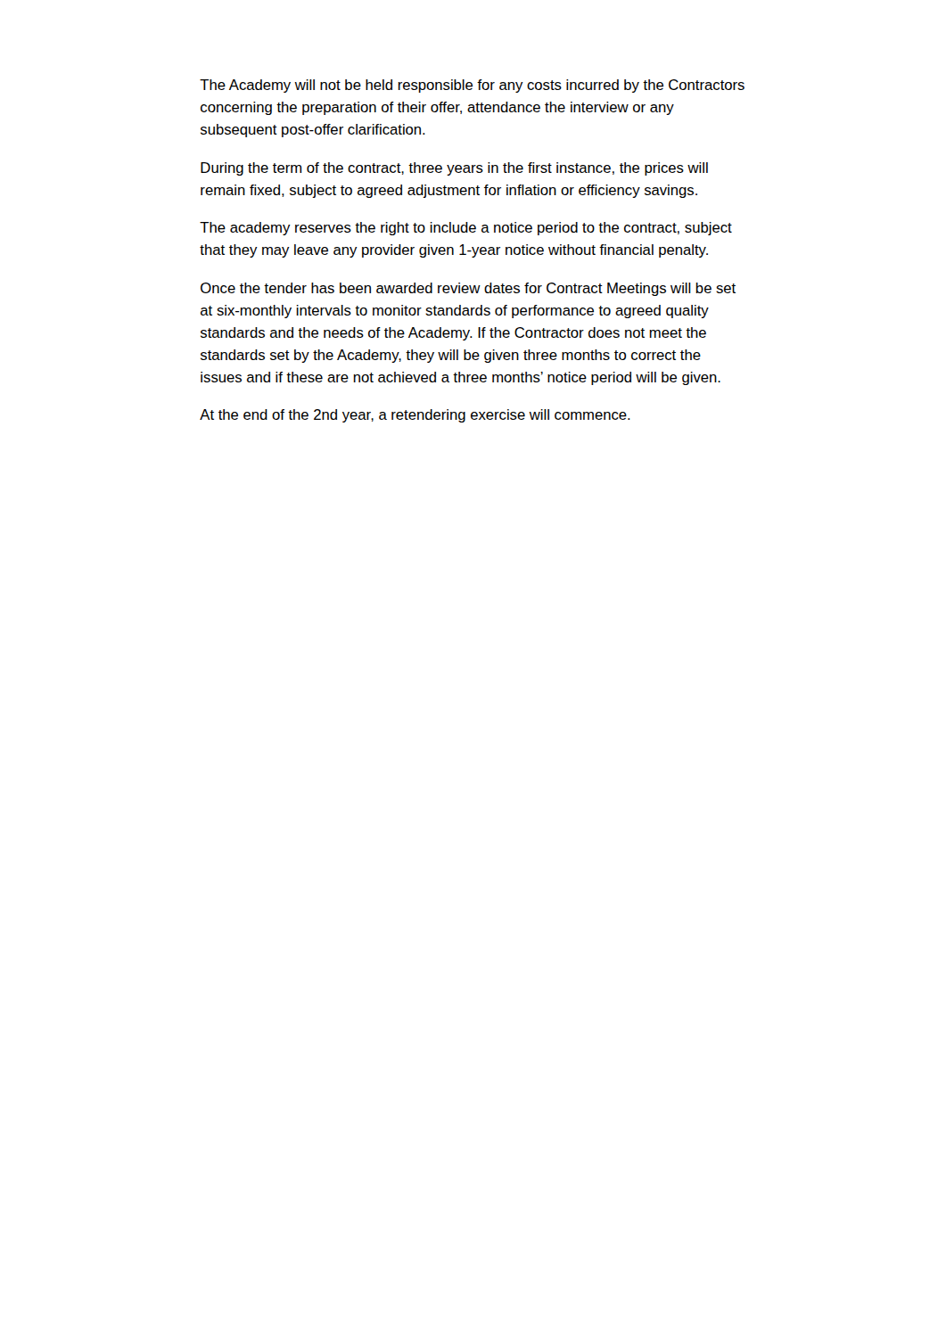The Academy will not be held responsible for any costs incurred by the Contractors concerning the preparation of their offer, attendance the interview or any subsequent post-offer clarification.
During the term of the contract, three years in the first instance, the prices will remain fixed, subject to agreed adjustment for inflation or efficiency savings.
The academy reserves the right to include a notice period to the contract, subject that they may leave any provider given 1-year notice without financial penalty.
Once the tender has been awarded review dates for Contract Meetings will be set at six-monthly intervals to monitor standards of performance to agreed quality standards and the needs of the Academy. If the Contractor does not meet the standards set by the Academy, they will be given three months to correct the issues and if these are not achieved a three months’ notice period will be given.
At the end of the 2nd year, a retendering exercise will commence.